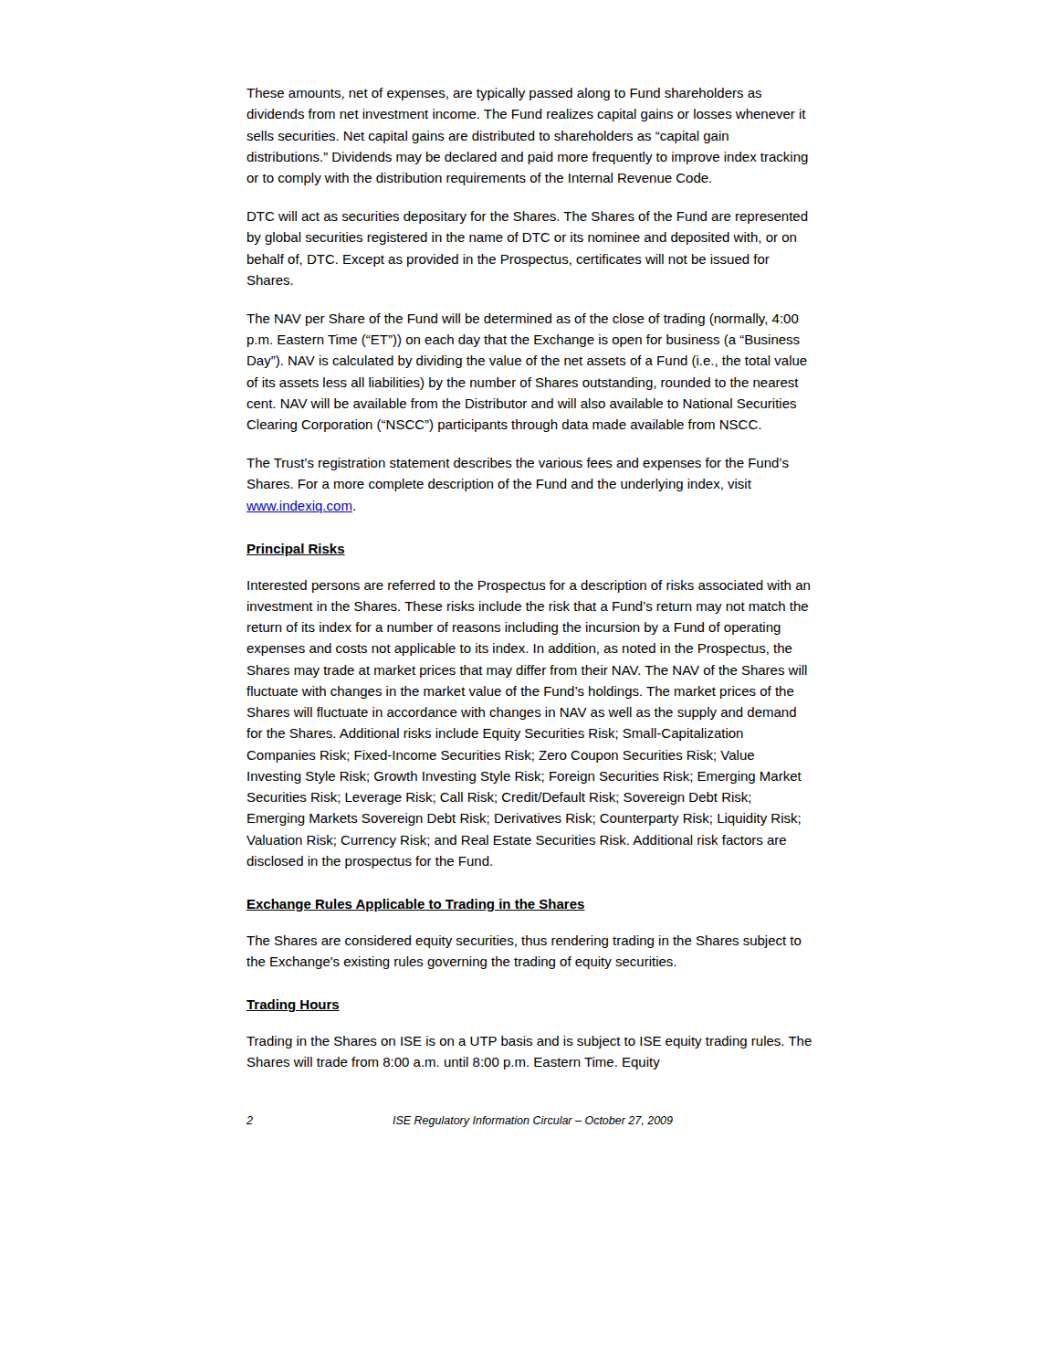These amounts, net of expenses, are typically passed along to Fund shareholders as dividends from net investment income. The Fund realizes capital gains or losses whenever it sells securities. Net capital gains are distributed to shareholders as “capital gain distributions.” Dividends may be declared and paid more frequently to improve index tracking or to comply with the distribution requirements of the Internal Revenue Code.
DTC will act as securities depositary for the Shares. The Shares of the Fund are represented by global securities registered in the name of DTC or its nominee and deposited with, or on behalf of, DTC. Except as provided in the Prospectus, certificates will not be issued for Shares.
The NAV per Share of the Fund will be determined as of the close of trading (normally, 4:00 p.m. Eastern Time (“ET”)) on each day that the Exchange is open for business (a “Business Day”). NAV is calculated by dividing the value of the net assets of a Fund (i.e., the total value of its assets less all liabilities) by the number of Shares outstanding, rounded to the nearest cent. NAV will be available from the Distributor and will also available to National Securities Clearing Corporation (“NSCC”) participants through data made available from NSCC.
The Trust’s registration statement describes the various fees and expenses for the Fund’s Shares. For a more complete description of the Fund and the underlying index, visit www.indexiq.com.
Principal Risks
Interested persons are referred to the Prospectus for a description of risks associated with an investment in the Shares. These risks include the risk that a Fund’s return may not match the return of its index for a number of reasons including the incursion by a Fund of operating expenses and costs not applicable to its index. In addition, as noted in the Prospectus, the Shares may trade at market prices that may differ from their NAV. The NAV of the Shares will fluctuate with changes in the market value of the Fund’s holdings. The market prices of the Shares will fluctuate in accordance with changes in NAV as well as the supply and demand for the Shares. Additional risks include Equity Securities Risk; Small-Capitalization Companies Risk; Fixed-Income Securities Risk; Zero Coupon Securities Risk; Value Investing Style Risk; Growth Investing Style Risk; Foreign Securities Risk; Emerging Market Securities Risk; Leverage Risk; Call Risk; Credit/Default Risk; Sovereign Debt Risk; Emerging Markets Sovereign Debt Risk; Derivatives Risk; Counterparty Risk; Liquidity Risk; Valuation Risk; Currency Risk; and Real Estate Securities Risk. Additional risk factors are disclosed in the prospectus for the Fund.
Exchange Rules Applicable to Trading in the Shares
The Shares are considered equity securities, thus rendering trading in the Shares subject to the Exchange's existing rules governing the trading of equity securities.
Trading Hours
Trading in the Shares on ISE is on a UTP basis and is subject to ISE equity trading rules. The Shares will trade from 8:00 a.m. until 8:00 p.m. Eastern Time. Equity
2 ISE Regulatory Information Circular – October 27, 2009